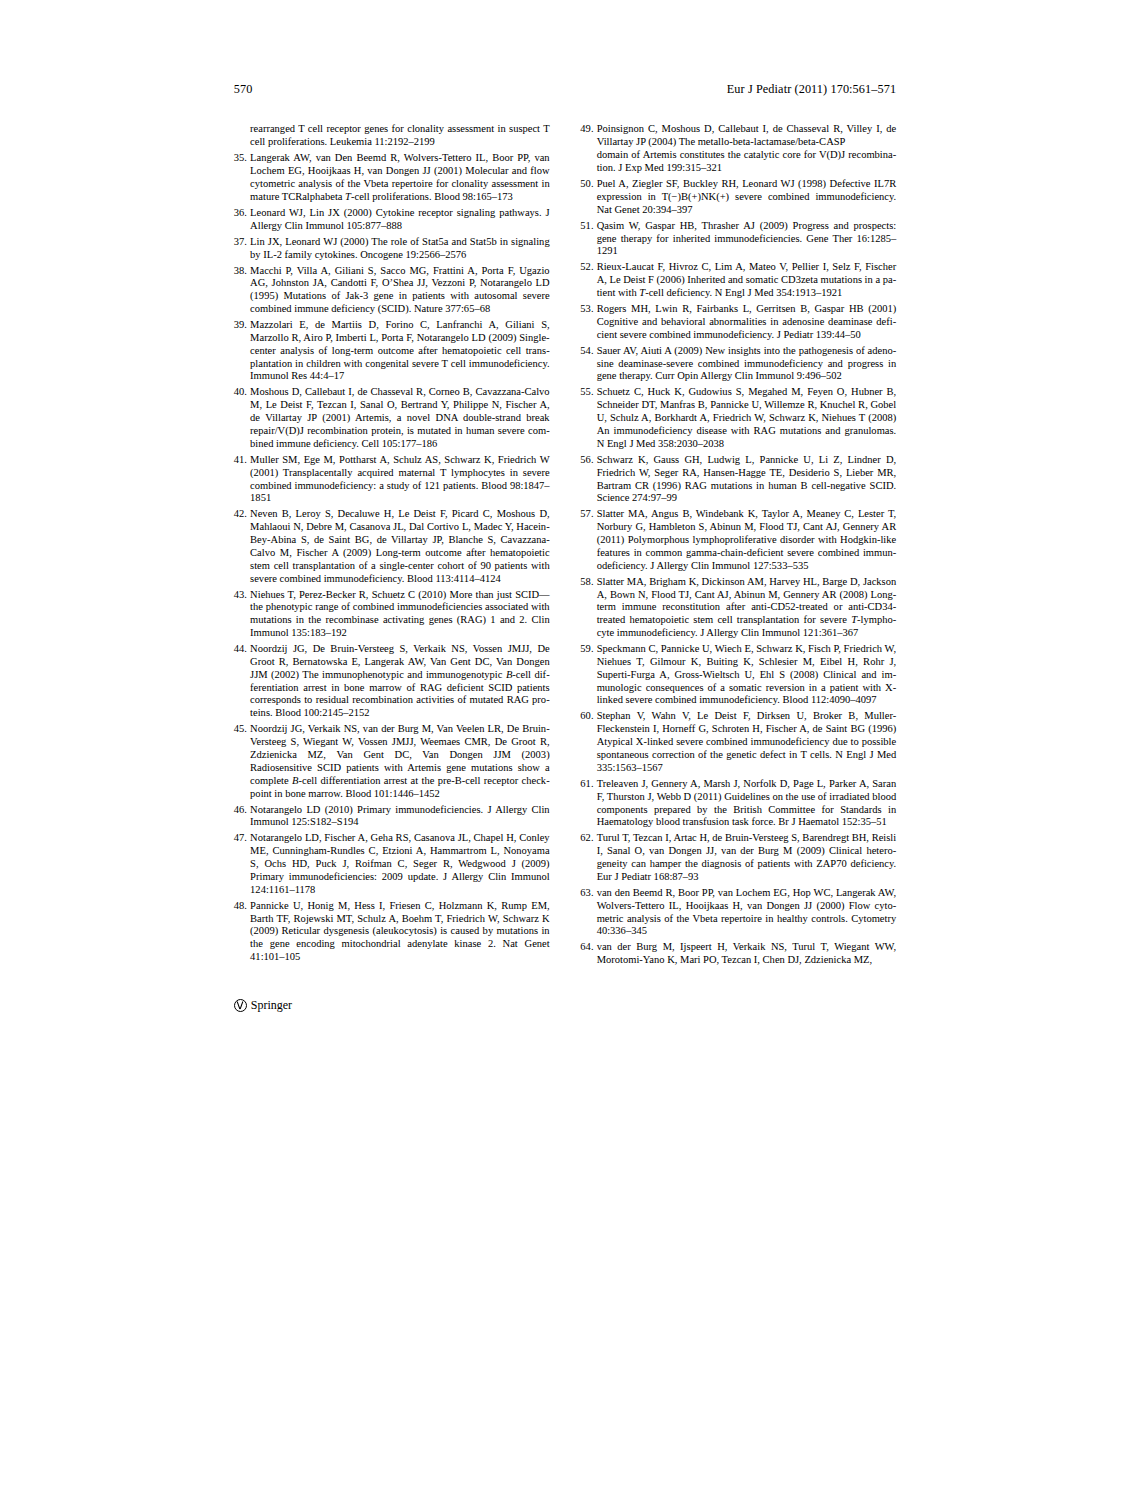570 Eur J Pediatr (2011) 170:561–571
rearranged T cell receptor genes for clonality assessment in suspect T cell proliferations. Leukemia 11:2192–2199
35. Langerak AW, van Den Beemd R, Wolvers-Tettero IL, Boor PP, van Lochem EG, Hooijkaas H, van Dongen JJ (2001) Molecular and flow cytometric analysis of the Vbeta repertoire for clonality assessment in mature TCRalphabeta T-cell proliferations. Blood 98:165–173
36. Leonard WJ, Lin JX (2000) Cytokine receptor signaling pathways. J Allergy Clin Immunol 105:877–888
37. Lin JX, Leonard WJ (2000) The role of Stat5a and Stat5b in signaling by IL-2 family cytokines. Oncogene 19:2566–2576
38. Macchi P, Villa A, Giliani S, Sacco MG, Frattini A, Porta F, Ugazio AG, Johnston JA, Candotti F, O’Shea JJ, Vezzoni P, Notarangelo LD (1995) Mutations of Jak-3 gene in patients with autosomal severe combined immune deficiency (SCID). Nature 377:65–68
39. Mazzolari E, de Martiis D, Forino C, Lanfranchi A, Giliani S, Marzollo R, Airo P, Imberti L, Porta F, Notarangelo LD (2009) Single-center analysis of long-term outcome after hematopoietic cell transplantation in children with congenital severe T cell immunodeficiency. Immunol Res 44:4–17
40. Moshous D, Callebaut I, de Chasseval R, Corneo B, Cavazzana-Calvo M, Le Deist F, Tezcan I, Sanal O, Bertrand Y, Philippe N, Fischer A, de Villartay JP (2001) Artemis, a novel DNA double-strand break repair/V(D)J recombination protein, is mutated in human severe combined immune deficiency. Cell 105:177–186
41. Muller SM, Ege M, Pottharst A, Schulz AS, Schwarz K, Friedrich W (2001) Transplacentally acquired maternal T lymphocytes in severe combined immunodeficiency: a study of 121 patients. Blood 98:1847–1851
42. Neven B, Leroy S, Decaluwe H, Le Deist F, Picard C, Moshous D, Mahlaoui N, Debre M, Casanova JL, Dal Cortivo L, Madec Y, Hacein-Bey-Abina S, de Saint BG, de Villartay JP, Blanche S, Cavazzana-Calvo M, Fischer A (2009) Long-term outcome after hematopoietic stem cell transplantation of a single-center cohort of 90 patients with severe combined immunodeficiency. Blood 113:4114–4124
43. Niehues T, Perez-Becker R, Schuetz C (2010) More than just SCID—the phenotypic range of combined immunodeficiencies associated with mutations in the recombinase activating genes (RAG) 1 and 2. Clin Immunol 135:183–192
44. Noordzij JG, De Bruin-Versteeg S, Verkaik NS, Vossen JMJJ, De Groot R, Bernatowska E, Langerak AW, Van Gent DC, Van Dongen JJM (2002) The immunophenotypic and immunogenotypic B-cell differentiation arrest in bone marrow of RAG deficient SCID patients corresponds to residual recombination activities of mutated RAG proteins. Blood 100:2145–2152
45. Noordzij JG, Verkaik NS, van der Burg M, Van Veelen LR, De Bruin-Versteeg S, Wiegant W, Vossen JMJJ, Weemaes CMR, De Groot R, Zdzienicka MZ, Van Gent DC, Van Dongen JJM (2003) Radiosensitive SCID patients with Artemis gene mutations show a complete B-cell differentiation arrest at the pre-B-cell receptor checkpoint in bone marrow. Blood 101:1446–1452
46. Notarangelo LD (2010) Primary immunodeficiencies. J Allergy Clin Immunol 125:S182–S194
47. Notarangelo LD, Fischer A, Geha RS, Casanova JL, Chapel H, Conley ME, Cunningham-Rundles C, Etzioni A, Hammartrom L, Nonoyama S, Ochs HD, Puck J, Roifman C, Seger R, Wedgwood J (2009) Primary immunodeficiencies: 2009 update. J Allergy Clin Immunol 124:1161–1178
48. Pannicke U, Honig M, Hess I, Friesen C, Holzmann K, Rump EM, Barth TF, Rojewski MT, Schulz A, Boehm T, Friedrich W, Schwarz K (2009) Reticular dysgenesis (aleukocytosis) is caused by mutations in the gene encoding mitochondrial adenylate kinase 2. Nat Genet 41:101–105
49. Poinsignon C, Moshous D, Callebaut I, de Chasseval R, Villey I, de Villartay JP (2004) The metallo-beta-lactamase/beta-CASP
domain of Artemis constitutes the catalytic core for V(D)J recombination. J Exp Med 199:315–321
50. Puel A, Ziegler SF, Buckley RH, Leonard WJ (1998) Defective IL7R expression in T(−)B(+)NK(+) severe combined immunodeficiency. Nat Genet 20:394–397
51. Qasim W, Gaspar HB, Thrasher AJ (2009) Progress and prospects: gene therapy for inherited immunodeficiencies. Gene Ther 16:1285–1291
52. Rieux-Laucat F, Hivroz C, Lim A, Mateo V, Pellier I, Selz F, Fischer A, Le Deist F (2006) Inherited and somatic CD3zeta mutations in a patient with T-cell deficiency. N Engl J Med 354:1913–1921
53. Rogers MH, Lwin R, Fairbanks L, Gerritsen B, Gaspar HB (2001) Cognitive and behavioral abnormalities in adenosine deaminase deficient severe combined immunodeficiency. J Pediatr 139:44–50
54. Sauer AV, Aiuti A (2009) New insights into the pathogenesis of adenosine deaminase-severe combined immunodeficiency and progress in gene therapy. Curr Opin Allergy Clin Immunol 9:496–502
55. Schuetz C, Huck K, Gudowius S, Megahed M, Feyen O, Hubner B, Schneider DT, Manfras B, Pannicke U, Willemze R, Knuchel R, Gobel U, Schulz A, Borkhardt A, Friedrich W, Schwarz K, Niehues T (2008) An immunodeficiency disease with RAG mutations and granulomas. N Engl J Med 358:2030–2038
56. Schwarz K, Gauss GH, Ludwig L, Pannicke U, Li Z, Lindner D, Friedrich W, Seger RA, Hansen-Hagge TE, Desiderio S, Lieber MR, Bartram CR (1996) RAG mutations in human B cell-negative SCID. Science 274:97–99
57. Slatter MA, Angus B, Windebank K, Taylor A, Meaney C, Lester T, Norbury G, Hambleton S, Abinun M, Flood TJ, Cant AJ, Gennery AR (2011) Polymorphous lymphoproliferative disorder with Hodgkin-like features in common gamma-chain-deficient severe combined immunodeficiency. J Allergy Clin Immunol 127:533–535
58. Slatter MA, Brigham K, Dickinson AM, Harvey HL, Barge D, Jackson A, Bown N, Flood TJ, Cant AJ, Abinun M, Gennery AR (2008) Long-term immune reconstitution after anti-CD52-treated or anti-CD34-treated hematopoietic stem cell transplantation for severe T-lymphocyte immunodeficiency. J Allergy Clin Immunol 121:361–367
59. Speckmann C, Pannicke U, Wiech E, Schwarz K, Fisch P, Friedrich W, Niehues T, Gilmour K, Buiting K, Schlesier M, Eibel H, Rohr J, Superti-Furga A, Gross-Wieltsch U, Ehl S (2008) Clinical and immunologic consequences of a somatic reversion in a patient with X-linked severe combined immunodeficiency. Blood 112:4090–4097
60. Stephan V, Wahn V, Le Deist F, Dirksen U, Broker B, Muller-Fleckenstein I, Horneff G, Schroten H, Fischer A, de Saint BG (1996) Atypical X-linked severe combined immunodeficiency due to possible spontaneous correction of the genetic defect in T cells. N Engl J Med 335:1563–1567
61. Treleaven J, Gennery A, Marsh J, Norfolk D, Page L, Parker A, Saran F, Thurston J, Webb D (2011) Guidelines on the use of irradiated blood components prepared by the British Committee for Standards in Haematology blood transfusion task force. Br J Haematol 152:35–51
62. Turul T, Tezcan I, Artac H, de Bruin-Versteeg S, Barendregt BH, Reisli I, Sanal O, van Dongen JJ, van der Burg M (2009) Clinical heterogeneity can hamper the diagnosis of patients with ZAP70 deficiency. Eur J Pediatr 168:87–93
63. van den Beemd R, Boor PP, van Lochem EG, Hop WC, Langerak AW, Wolvers-Tettero IL, Hooijkaas H, van Dongen JJ (2000) Flow cytometric analysis of the Vbeta repertoire in healthy controls. Cytometry 40:336–345
64. van der Burg M, Ijspeert H, Verkaik NS, Turul T, Wiegant WW, Morotomi-Yano K, Mari PO, Tezcan I, Chen DJ, Zdzienicka MZ,
Springer